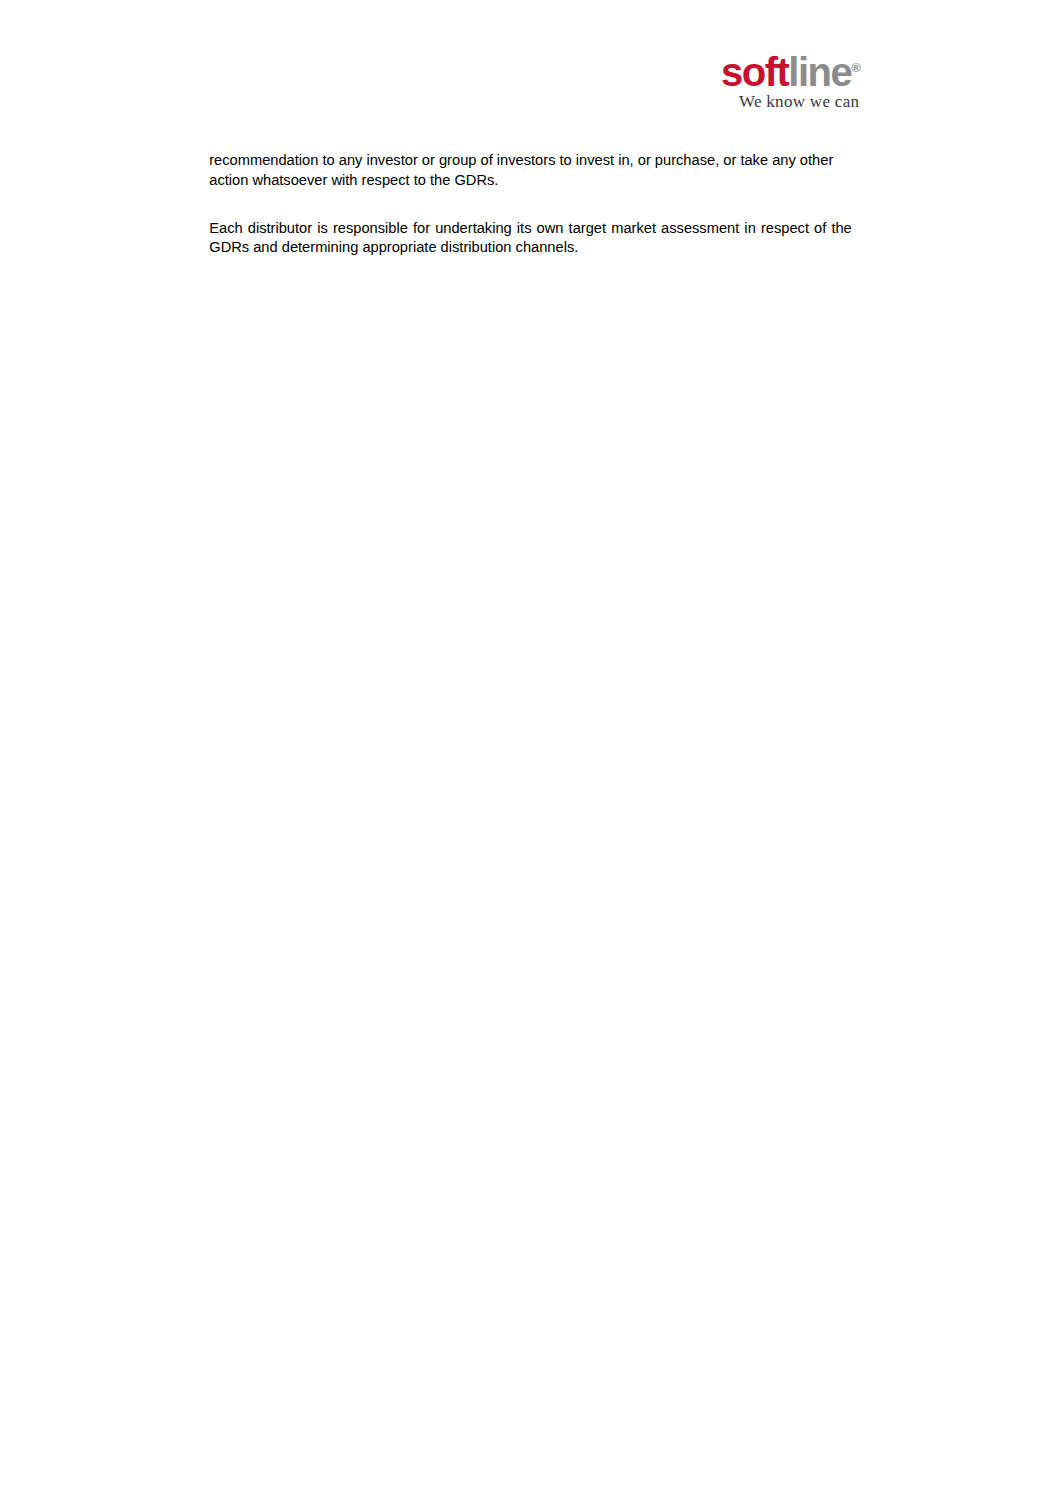soft line®
We know we can
recommendation to any investor or group of investors to invest in, or purchase, or take any other action whatsoever with respect to the GDRs.
Each distributor is responsible for undertaking its own target market assessment in respect of the GDRs and determining appropriate distribution channels.